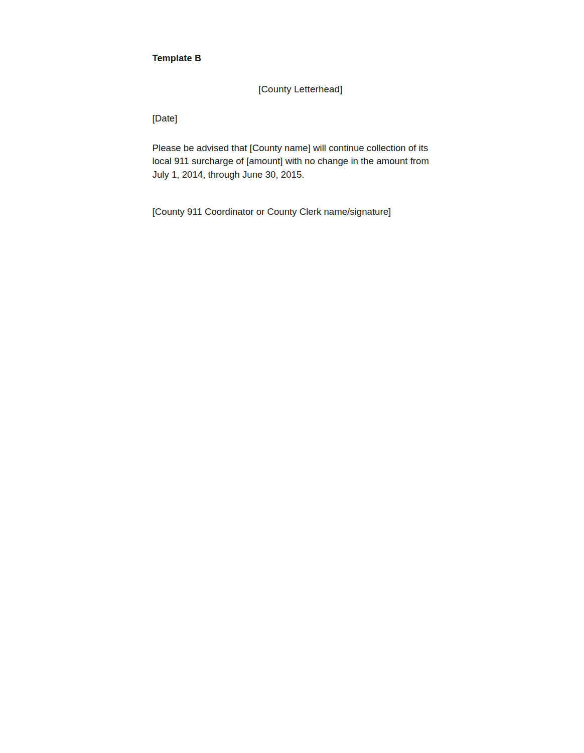Template B
[County Letterhead]
[Date]
Please be advised that [County name] will continue collection of its local 911 surcharge of [amount] with no change in the amount from July 1, 2014, through June 30, 2015.
[County 911 Coordinator or County Clerk name/signature]